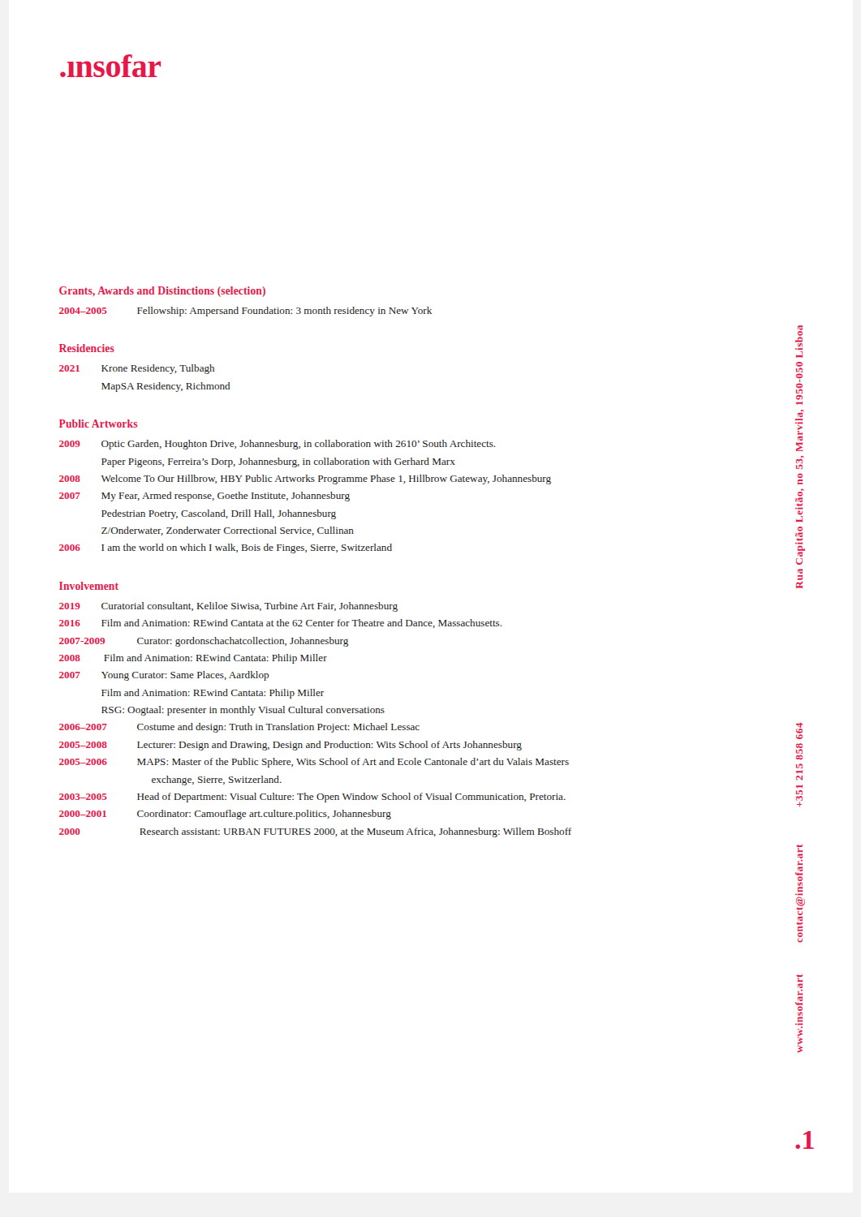.ınsofar
Grants, Awards and Distinctions (selection)
2004–2005 Fellowship: Ampersand Foundation: 3 month residency in New York
Residencies
2021 Krone Residency, Tulbagh
MapSA Residency, Richmond
Public Artworks
2009 Optic Garden, Houghton Drive, Johannesburg, in collaboration with 2610’ South Architects.
Paper Pigeons, Ferreira’s Dorp, Johannesburg, in collaboration with Gerhard Marx
2008 Welcome To Our Hillbrow, HBY Public Artworks Programme Phase 1, Hillbrow Gateway, Johannesburg
2007 My Fear, Armed response, Goethe Institute, Johannesburg
Pedestrian Poetry, Cascoland, Drill Hall, Johannesburg
Z/Onderwater, Zonderwater Correctional Service, Cullinan
2006 I am the world on which I walk, Bois de Finges, Sierre, Switzerland
Involvement
2019 Curatorial consultant, Keliloe Siwisa, Turbine Art Fair, Johannesburg
2016 Film and Animation: REwind Cantata at the 62 Center for Theatre and Dance, Massachusetts.
2007-2009 Curator: gordonschachatcollection, Johannesburg
2008 Film and Animation: REwind Cantata: Philip Miller
2007 Young Curator: Same Places, Aardklop
Film and Animation: REwind Cantata: Philip Miller
RSG: Oogtaal: presenter in monthly Visual Cultural conversations
2006–2007 Costume and design: Truth in Translation Project: Michael Lessac
2005–2008 Lecturer: Design and Drawing, Design and Production: Wits School of Arts Johannesburg
2005–2006 MAPS: Master of the Public Sphere, Wits School of Art and Ecole Cantonale d’art du Valais Masters
exchange, Sierre, Switzerland.
2003–2005 Head of Department: Visual Culture: The Open Window School of Visual Communication, Pretoria.
2000–2001 Coordinator: Camouflage art.culture.politics, Johannesburg
2000 Research assistant: URBAN FUTURES 2000, at the Museum Africa, Johannesburg: Willem Boshoff
Rua Capitão Leitão, no 53, Marvila, 1950-050 Lisboa +351 215 858 664 contact@insofar.art www.insofar.art
.1